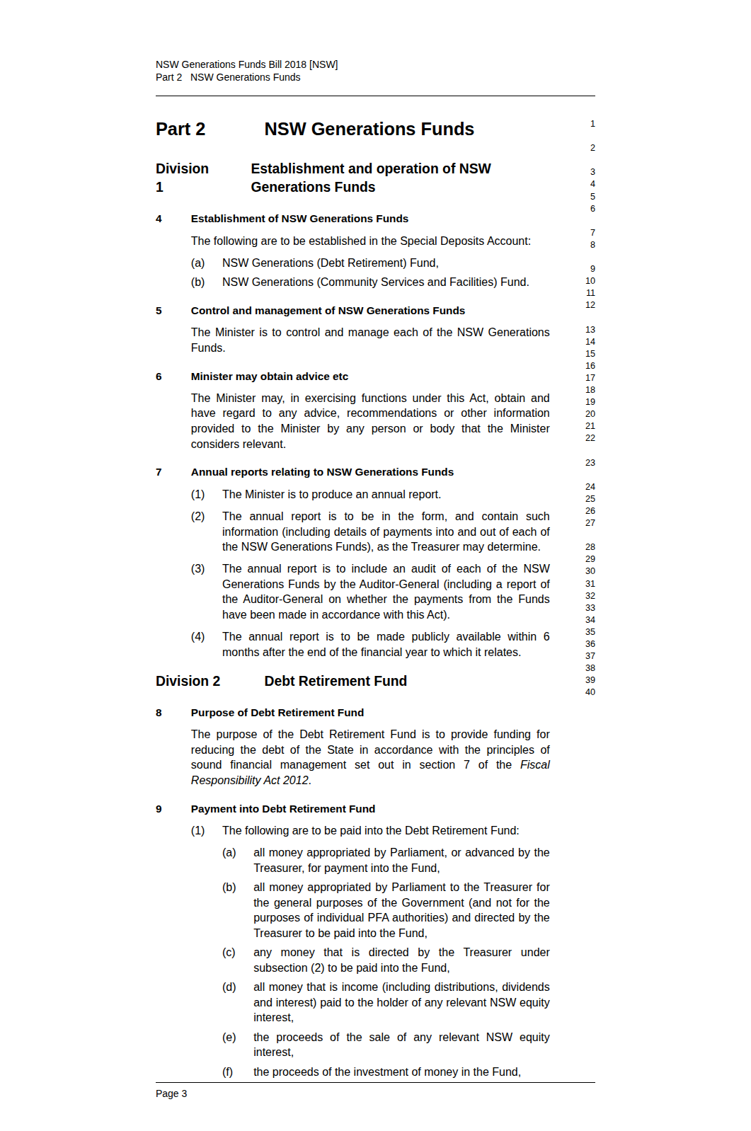NSW Generations Funds Bill 2018 [NSW]
Part 2 NSW Generations Funds
Part 2
NSW Generations Funds
Division 1
Establishment and operation of NSW Generations Funds
4
Establishment of NSW Generations Funds
The following are to be established in the Special Deposits Account:
(a)
NSW Generations (Debt Retirement) Fund,
(b)
NSW Generations (Community Services and Facilities) Fund.
5
Control and management of NSW Generations Funds
The Minister is to control and manage each of the NSW Generations Funds.
6
Minister may obtain advice etc
The Minister may, in exercising functions under this Act, obtain and have regard to any advice, recommendations or other information provided to the Minister by any person or body that the Minister considers relevant.
7
Annual reports relating to NSW Generations Funds
(1)
The Minister is to produce an annual report.
(2)
The annual report is to be in the form, and contain such information (including details of payments into and out of each of the NSW Generations Funds), as the Treasurer may determine.
(3)
The annual report is to include an audit of each of the NSW Generations Funds by the Auditor-General (including a report of the Auditor-General on whether the payments from the Funds have been made in accordance with this Act).
(4)
The annual report is to be made publicly available within 6 months after the end of the financial year to which it relates.
Division 2
Debt Retirement Fund
8
Purpose of Debt Retirement Fund
The purpose of the Debt Retirement Fund is to provide funding for reducing the debt of the State in accordance with the principles of sound financial management set out in section 7 of the Fiscal Responsibility Act 2012.
9
Payment into Debt Retirement Fund
(1)
The following are to be paid into the Debt Retirement Fund:
(a)
all money appropriated by Parliament, or advanced by the Treasurer, for payment into the Fund,
(b)
all money appropriated by Parliament to the Treasurer for the general purposes of the Government (and not for the purposes of individual PFA authorities) and directed by the Treasurer to be paid into the Fund,
(c)
any money that is directed by the Treasurer under subsection (2) to be paid into the Fund,
(d)
all money that is income (including distributions, dividends and interest) paid to the holder of any relevant NSW equity interest,
(e)
the proceeds of the sale of any relevant NSW equity interest,
(f)
the proceeds of the investment of money in the Fund,
1
2
3
4
5
6
7
8
9
10
11
12
13
14
15
16
17
18
19
20
21
22
23
24
25
26
27
28
29
30
31
32
33
34
35
36
37
38
39
40
Page 3